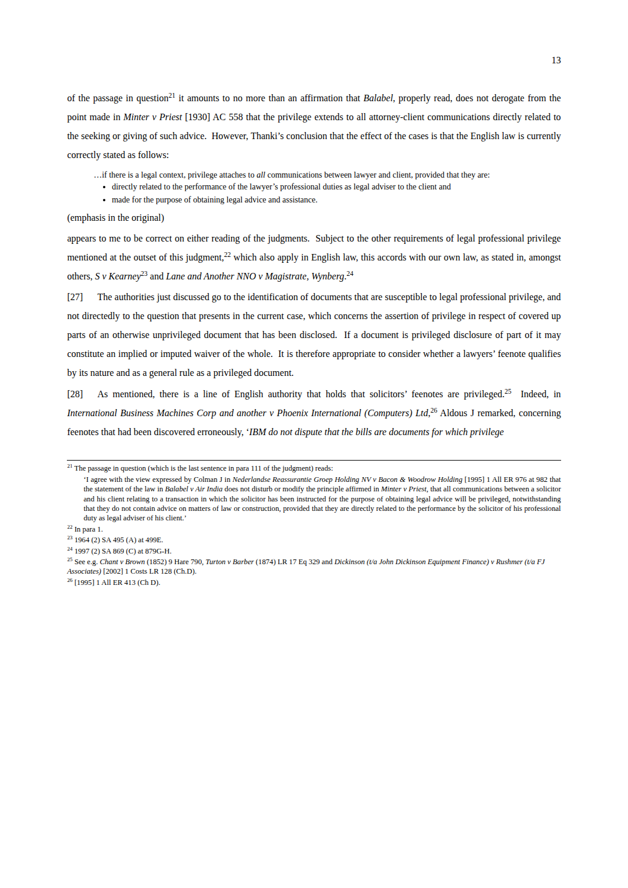13
of the passage in question21 it amounts to no more than an affirmation that Balabel, properly read, does not derogate from the point made in Minter v Priest [1930] AC 558 that the privilege extends to all attorney-client communications directly related to the seeking or giving of such advice. However, Thanki’s conclusion that the effect of the cases is that the English law is currently correctly stated as follows:
…if there is a legal context, privilege attaches to all communications between lawyer and client, provided that they are:
directly related to the performance of the lawyer’s professional duties as legal adviser to the client and
made for the purpose of obtaining legal advice and assistance.
(emphasis in the original)
appears to me to be correct on either reading of the judgments. Subject to the other requirements of legal professional privilege mentioned at the outset of this judgment,22 which also apply in English law, this accords with our own law, as stated in, amongst others, S v Kearney23 and Lane and Another NNO v Magistrate, Wynberg.24
[27] The authorities just discussed go to the identification of documents that are susceptible to legal professional privilege, and not directedly to the question that presents in the current case, which concerns the assertion of privilege in respect of covered up parts of an otherwise unprivileged document that has been disclosed. If a document is privileged disclosure of part of it may constitute an implied or imputed waiver of the whole. It is therefore appropriate to consider whether a lawyers’ feenote qualifies by its nature and as a general rule as a privileged document.
[28] As mentioned, there is a line of English authority that holds that solicitors’ feenotes are privileged.25 Indeed, in International Business Machines Corp and another v Phoenix International (Computers) Ltd,26 Aldous J remarked, concerning feenotes that had been discovered erroneously, ‘IBM do not dispute that the bills are documents for which privilege
21 The passage in question (which is the last sentence in para 111 of the judgment) reads:
‘I agree with the view expressed by Colman J in Nederlandse Reassurantie Groep Holding NV v Bacon & Woodrow Holding [1995] 1 All ER 976 at 982 that the statement of the law in Balabel v Air India does not disturb or modify the principle affirmed in Minter v Priest, that all communications between a solicitor and his client relating to a transaction in which the solicitor has been instructed for the purpose of obtaining legal advice will be privileged, notwithstanding that they do not contain advice on matters of law or construction, provided that they are directly related to the performance by the solicitor of his professional duty as legal adviser of his client.’
22 In para 1.
23 1964 (2) SA 495 (A) at 499E.
24 1997 (2) SA 869 (C) at 879G-H.
25 See e.g. Chant v Brown (1852) 9 Hare 790, Turton v Barber (1874) LR 17 Eq 329 and Dickinson (t/a John Dickinson Equipment Finance) v Rushmer (t/a FJ Associates) [2002] 1 Costs LR 128 (Ch.D).
26 [1995] 1 All ER 413 (Ch D).